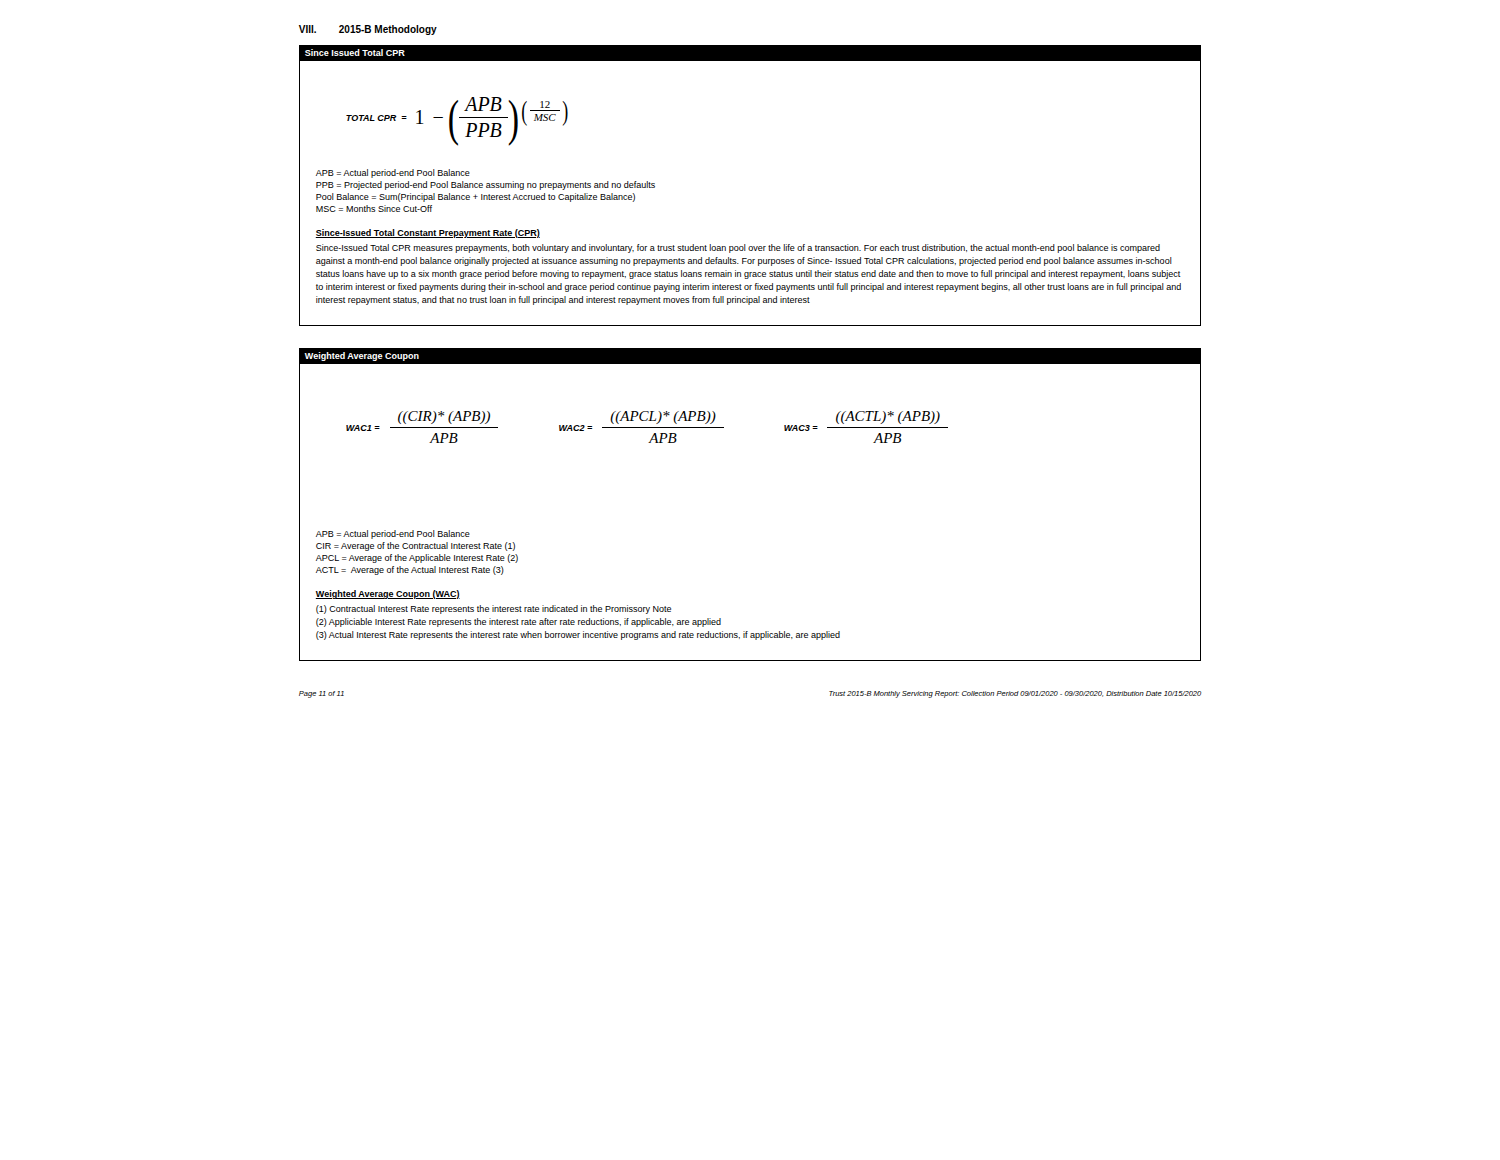VIII. 2015-B Methodology
Since Issued Total CPR
TOTAL CPR = 1 − ( APB PPB ) ( 12 MSC )
APB = Actual period-end Pool Balance
PPB = Projected period-end Pool Balance assuming no prepayments and no defaults
Pool Balance = Sum(Principal Balance + Interest Accrued to Capitalize Balance)
MSC = Months Since Cut-Off
Since-Issued Total Constant Prepayment Rate (CPR)
Since-Issued Total CPR measures prepayments, both voluntary and involuntary, for a trust student loan pool over the life of a transaction. For each trust distribution, the actual month-end pool balance is compared against a month-end pool balance originally projected at issuance assuming no prepayments and defaults. For purposes of Since- Issued Total CPR calculations, projected period end pool balance assumes in-school status loans have up to a six month grace period before moving to repayment, grace status loans remain in grace status until their status end date and then to move to full principal and interest repayment, loans subject to interim interest or fixed payments during their in-school and grace period continue paying interim interest or fixed payments until full principal and interest repayment begins, all other trust loans are in full principal and interest repayment status, and that no trust loan in full principal and interest repayment moves from full principal and interest
Weighted Average Coupon
WAC1 = ((CIR)* (APB)) APB
WAC2 = ((APCL)* (APB)) APB
WAC3 = ((ACTL)* (APB)) APB
APB = Actual period-end Pool Balance
CIR = Average of the Contractual Interest Rate (1)
APCL = Average of the Applicable Interest Rate (2)
ACTL = Average of the Actual Interest Rate (3)
Weighted Average Coupon (WAC)
(1) Contractual Interest Rate represents the interest rate indicated in the Promissory Note
(2) Appliciable Interest Rate represents the interest rate after rate reductions, if applicable, are applied
(3) Actual Interest Rate represents the interest rate when borrower incentive programs and rate reductions, if applicable, are applied
Page 11 of 11 Trust 2015-B Monthly Servicing Report: Collection Period 09/01/2020 - 09/30/2020, Distribution Date 10/15/2020